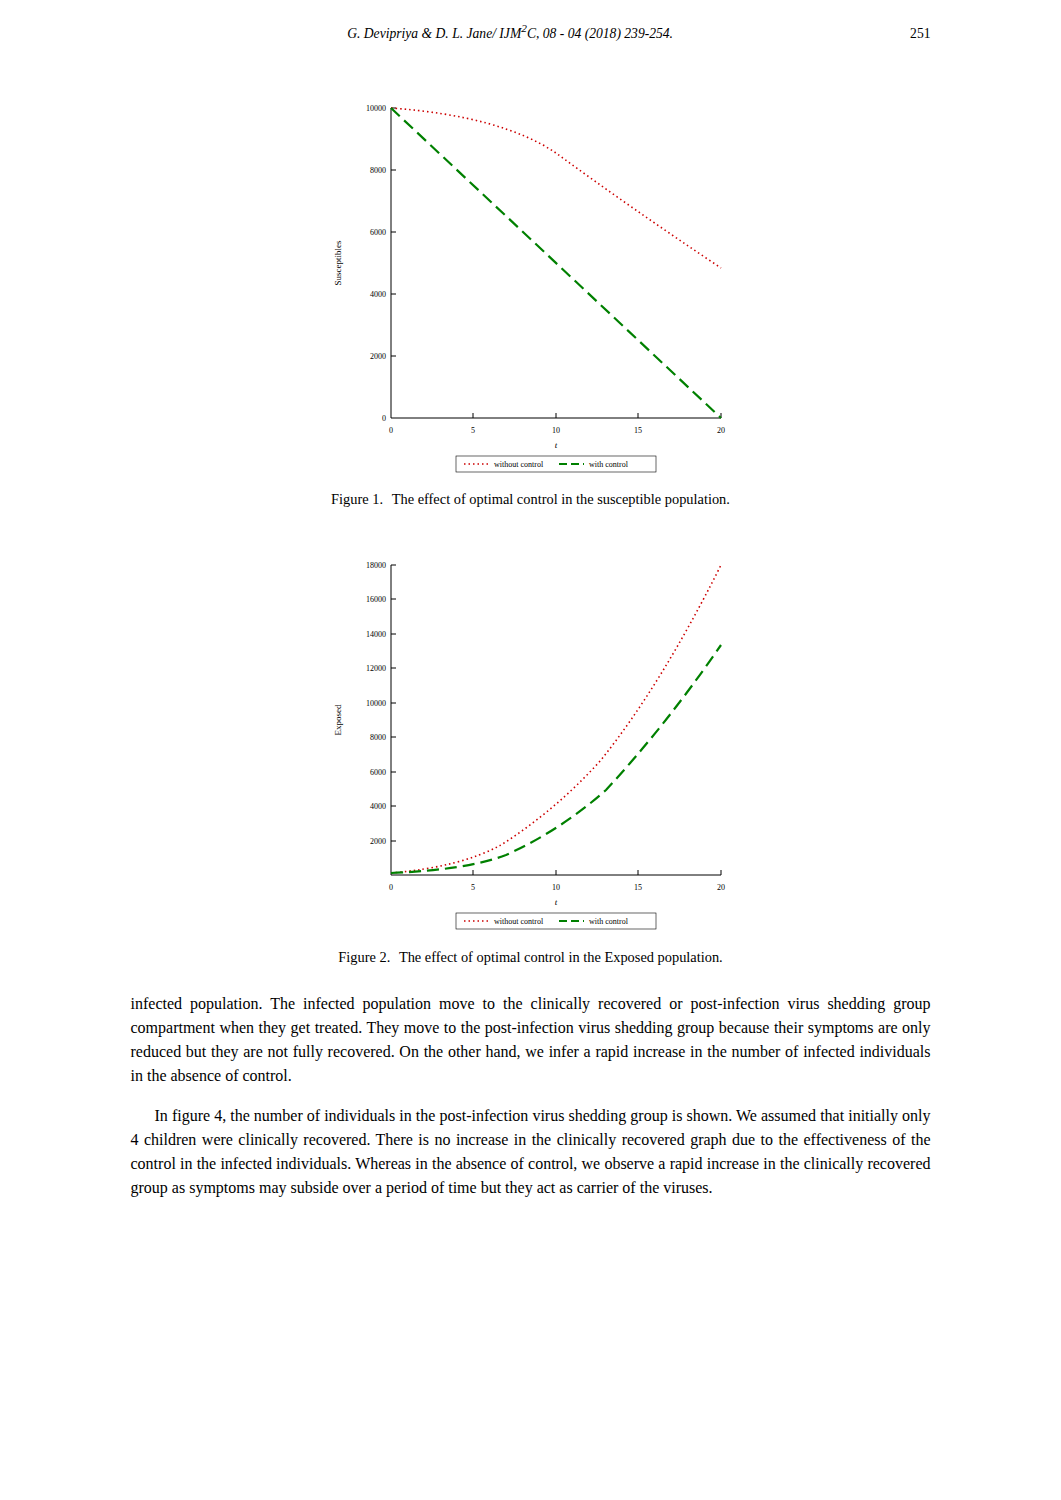G. Devipriya & D. L. Jane/ IJM2C, 08 - 04 (2018) 239-254.
251
10000 8000 6000 4000 2000 0 0 5 10 15 20 t Susceptibles without control with control
Figure 1. The effect of optimal control in the susceptible population.
18000 16000 14000 12000 10000 8000 6000 4000 2000 0 5 10 15 20 t Exposed without control with control
Figure 2. The effect of optimal control in the Exposed population.
infected population. The infected population move to the clinically recovered or post-infection virus shedding group compartment when they get treated. They move to the post-infection virus shedding group because their symptoms are only reduced but they are not fully recovered. On the other hand, we infer a rapid increase in the number of infected individuals in the absence of control.
In figure 4, the number of individuals in the post-infection virus shedding group is shown. We assumed that initially only 4 children were clinically recovered. There is no increase in the clinically recovered graph due to the effectiveness of the control in the infected individuals. Whereas in the absence of control, we observe a rapid increase in the clinically recovered group as symptoms may subside over a period of time but they act as carrier of the viruses.